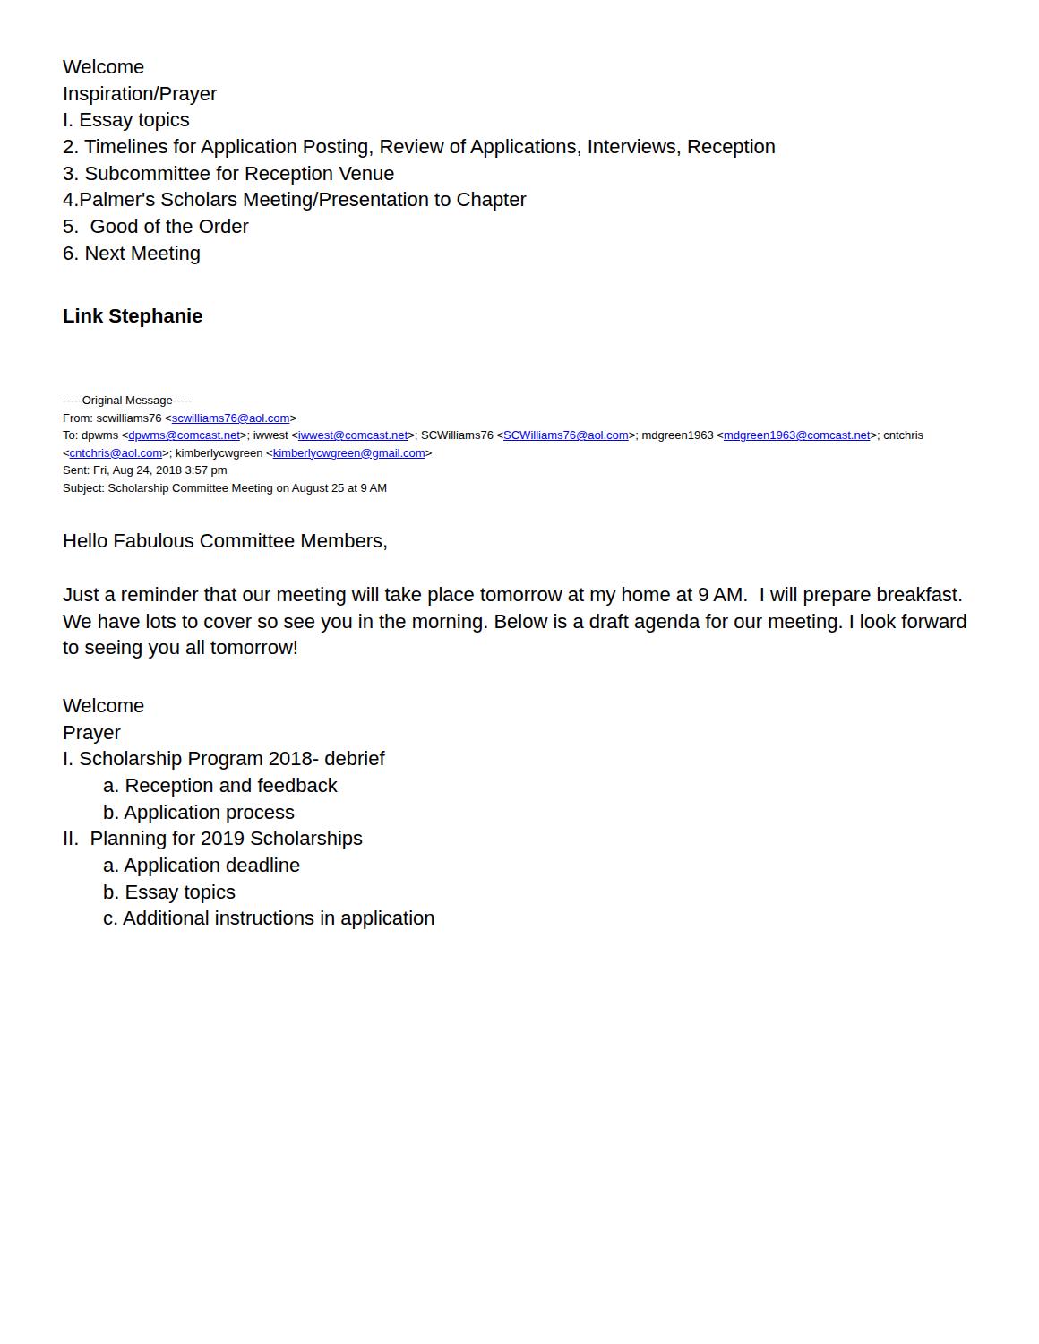Welcome
Inspiration/Prayer
I. Essay topics
2. Timelines for Application Posting, Review of Applications, Interviews, Reception
3. Subcommittee for Reception Venue
4.Palmer's Scholars Meeting/Presentation to Chapter
5. Good of the Order
6. Next Meeting
Link Stephanie
-----Original Message-----
From: scwilliams76 <scwilliams76@aol.com>
To: dpwms <dpwms@comcast.net>; iwwest <iwwest@comcast.net>; SCWilliams76 <SCWilliams76@aol.com>; mdgreen1963 <mdgreen1963@comcast.net>; cntchris <cntchris@aol.com>; kimberlycwgreen <kimberlycwgreen@gmail.com>
Sent: Fri, Aug 24, 2018 3:57 pm
Subject: Scholarship Committee Meeting on August 25 at 9 AM
Hello Fabulous Committee Members,
Just a reminder that our meeting will take place tomorrow at my home at 9 AM. I will prepare breakfast. We have lots to cover so see you in the morning. Below is a draft agenda for our meeting. I look forward to seeing you all tomorrow!
Welcome
Prayer
I. Scholarship Program 2018- debrief
a. Reception and feedback
b. Application process
II. Planning for 2019 Scholarships
a. Application deadline
b. Essay topics
c. Additional instructions in application